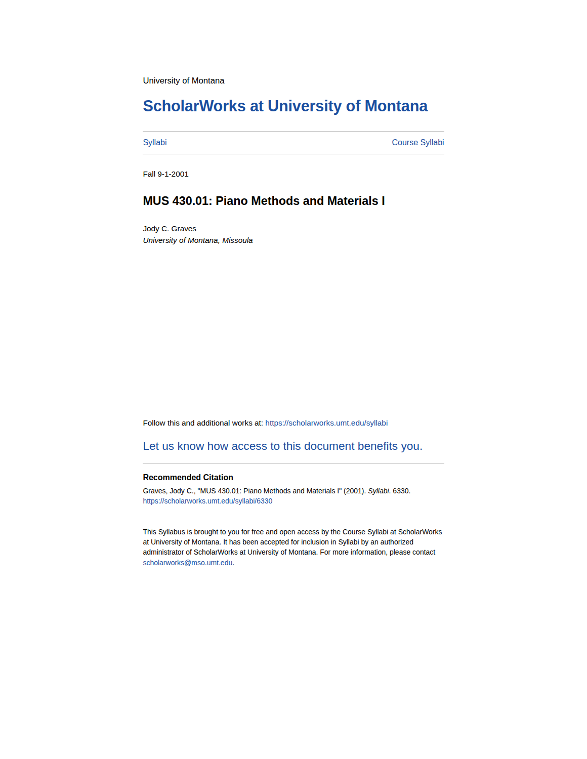University of Montana
ScholarWorks at University of Montana
Syllabi Course Syllabi
Fall 9-1-2001
MUS 430.01: Piano Methods and Materials I
Jody C. Graves
University of Montana, Missoula
Follow this and additional works at: https://scholarworks.umt.edu/syllabi
Let us know how access to this document benefits you.
Recommended Citation
Graves, Jody C., "MUS 430.01: Piano Methods and Materials I" (2001). Syllabi. 6330.
https://scholarworks.umt.edu/syllabi/6330
This Syllabus is brought to you for free and open access by the Course Syllabi at ScholarWorks at University of Montana. It has been accepted for inclusion in Syllabi by an authorized administrator of ScholarWorks at University of Montana. For more information, please contact scholarworks@mso.umt.edu.